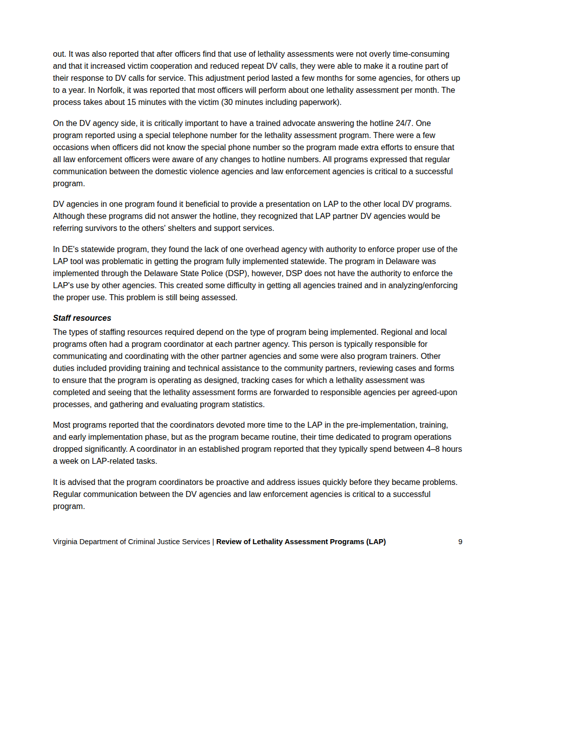out. It was also reported that after officers find that use of lethality assessments were not overly time-consuming and that it increased victim cooperation and reduced repeat DV calls, they were able to make it a routine part of their response to DV calls for service. This adjustment period lasted a few months for some agencies, for others up to a year. In Norfolk, it was reported that most officers will perform about one lethality assessment per month. The process takes about 15 minutes with the victim (30 minutes including paperwork).
On the DV agency side, it is critically important to have a trained advocate answering the hotline 24/7. One program reported using a special telephone number for the lethality assessment program. There were a few occasions when officers did not know the special phone number so the program made extra efforts to ensure that all law enforcement officers were aware of any changes to hotline numbers. All programs expressed that regular communication between the domestic violence agencies and law enforcement agencies is critical to a successful program.
DV agencies in one program found it beneficial to provide a presentation on LAP to the other local DV programs. Although these programs did not answer the hotline, they recognized that LAP partner DV agencies would be referring survivors to the others' shelters and support services.
In DE's statewide program, they found the lack of one overhead agency with authority to enforce proper use of the LAP tool was problematic in getting the program fully implemented statewide. The program in Delaware was implemented through the Delaware State Police (DSP), however, DSP does not have the authority to enforce the LAP's use by other agencies. This created some difficulty in getting all agencies trained and in analyzing/enforcing the proper use. This problem is still being assessed.
Staff resources
The types of staffing resources required depend on the type of program being implemented. Regional and local programs often had a program coordinator at each partner agency. This person is typically responsible for communicating and coordinating with the other partner agencies and some were also program trainers. Other duties included providing training and technical assistance to the community partners, reviewing cases and forms to ensure that the program is operating as designed, tracking cases for which a lethality assessment was completed and seeing that the lethality assessment forms are forwarded to responsible agencies per agreed-upon processes, and gathering and evaluating program statistics.
Most programs reported that the coordinators devoted more time to the LAP in the pre-implementation, training, and early implementation phase, but as the program became routine, their time dedicated to program operations dropped significantly. A coordinator in an established program reported that they typically spend between 4–8 hours a week on LAP-related tasks.
It is advised that the program coordinators be proactive and address issues quickly before they became problems. Regular communication between the DV agencies and law enforcement agencies is critical to a successful program.
Virginia Department of Criminal Justice Services | Review of Lethality Assessment Programs (LAP) 9